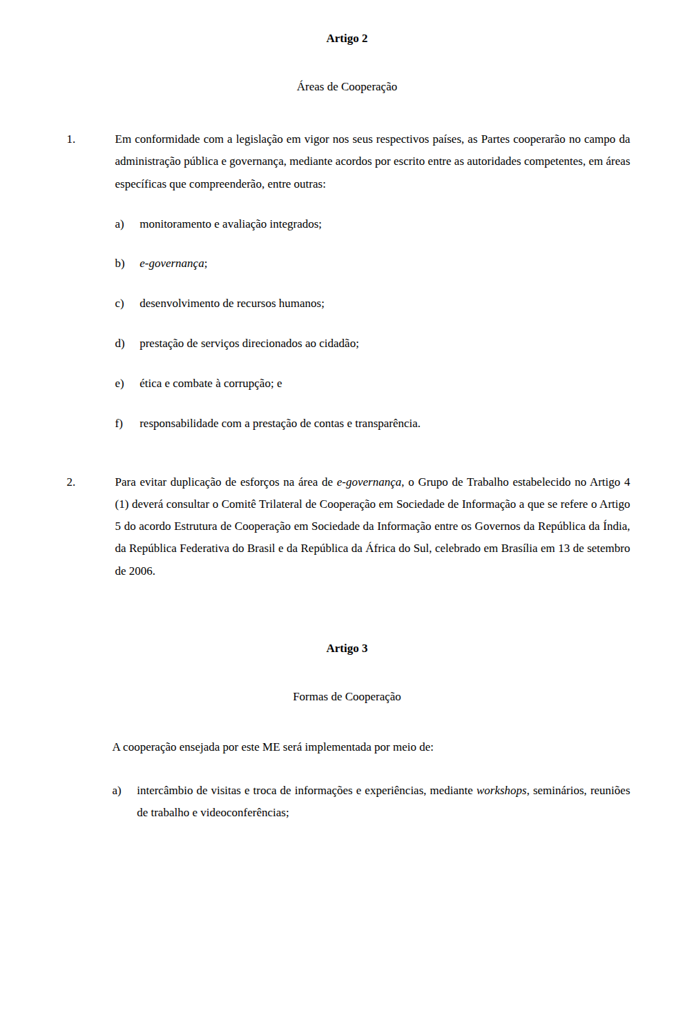Artigo 2
Áreas de Cooperação
1.
Em conformidade com a legislação em vigor nos seus respectivos países, as Partes cooperarão no campo da administração pública e governança, mediante acordos por escrito entre as autoridades competentes, em áreas específicas que compreenderão, entre outras:
monitoramento e avaliação integrados;
e-governança;
desenvolvimento de recursos humanos;
prestação de serviços direcionados ao cidadão;
ética e combate à corrupção; e
responsabilidade com a prestação de contas e transparência.
2.
Para evitar duplicação de esforços na área de e-governança, o Grupo de Trabalho estabelecido no Artigo 4 (1) deverá consultar o Comitê Trilateral de Cooperação em Sociedade de Informação a que se refere o Artigo 5 do acordo Estrutura de Cooperação em Sociedade da Informação entre os Governos da República da Índia, da República Federativa do Brasil e da República da África do Sul, celebrado em Brasília em 13 de setembro de 2006.
Artigo 3
Formas de Cooperação
A cooperação ensejada por este ME será implementada por meio de:
intercâmbio de visitas e troca de informações e experiências, mediante workshops, seminários, reuniões de trabalho e videoconferências;